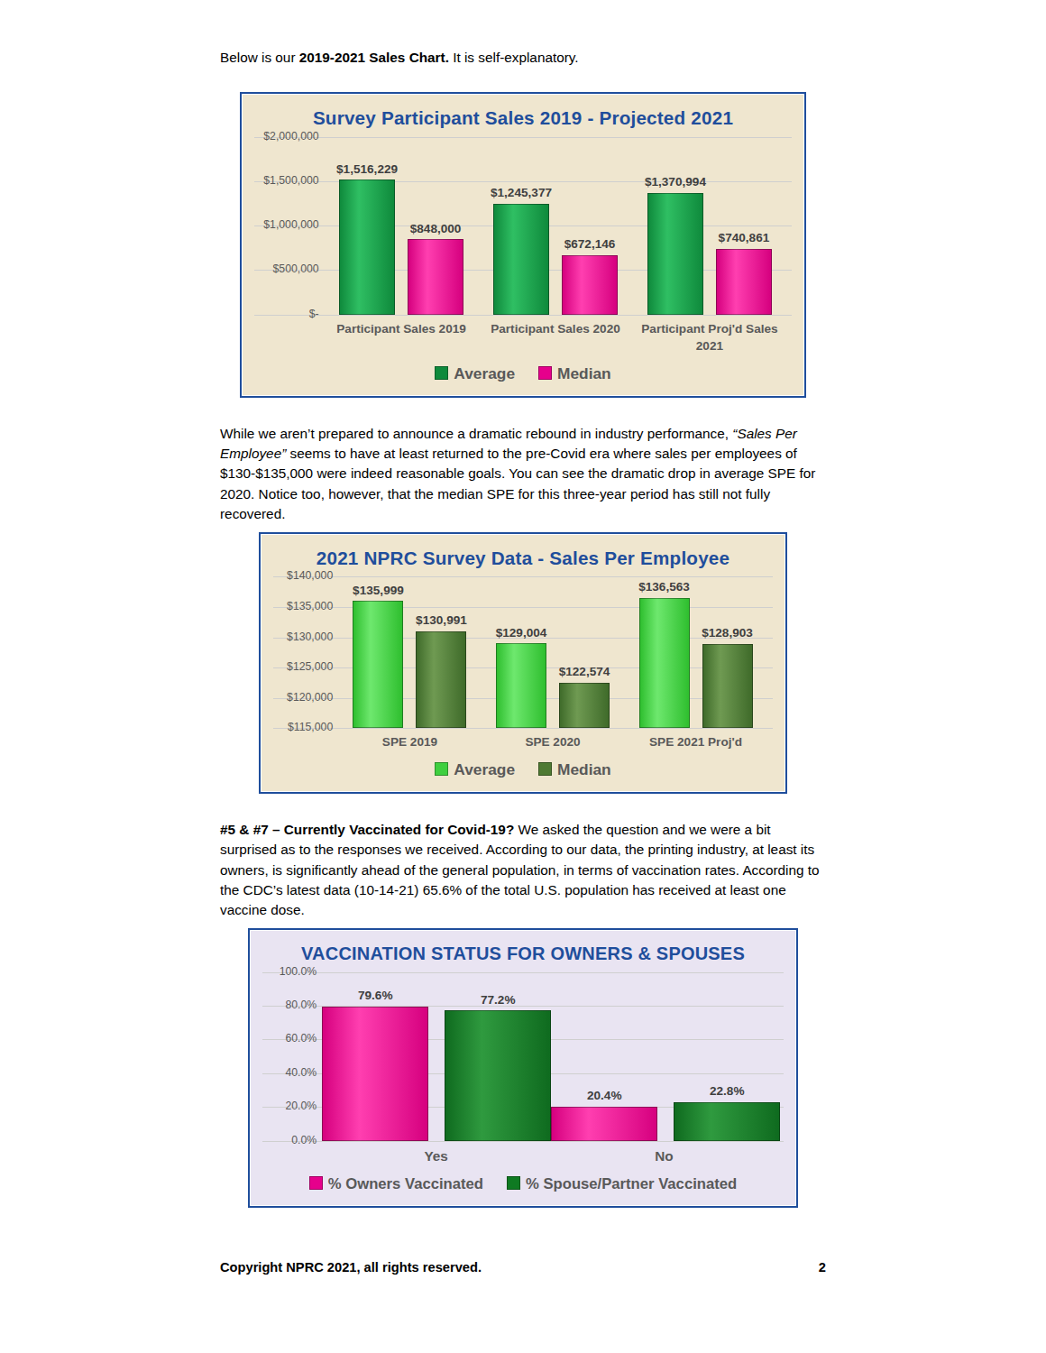Below is our 2019-2021 Sales Chart. It is self-explanatory.
Survey Participant Sales 2019 - Projected 2021
$2,000,000 $1,500,000 $1,000,000 $500,000 $-
$1,516,229
$848,000
$1,245,377
$672,146
$1,370,994
$740,861
Participant Sales 2019
Participant Sales 2020
Participant Proj'd Sales 2021
Average
Median
While we aren’t prepared to announce a dramatic rebound in industry performance, “Sales Per Employee” seems to have at least returned to the pre-Covid era where sales per employees of $130-$135,000 were indeed reasonable goals. You can see the dramatic drop in average SPE for 2020. Notice too, however, that the median SPE for this three-year period has still not fully recovered.
2021 NPRC Survey Data - Sales Per Employee
$140,000 $135,000 $130,000 $125,000 $120,000 $115,000
$135,999
$130,991
$129,004
$122,574
$136,563
$128,903
SPE 2019
SPE 2020
SPE 2021 Proj'd
Average
Median
#5 & #7 – Currently Vaccinated for Covid-19? We asked the question and we were a bit surprised as to the responses we received. According to our data, the printing industry, at least its owners, is significantly ahead of the general population, in terms of vaccination rates. According to the CDC’s latest data (10-14-21) 65.6% of the total U.S. population has received at least one vaccine dose.
VACCINATION STATUS FOR OWNERS & SPOUSES
100.0% 80.0% 60.0% 40.0% 20.0% 0.0%
79.6%
77.2%
20.4%
22.8%
Yes
No
% Owners Vaccinated
% Spouse/Partner Vaccinated
Copyright NPRC 2021, all rights reserved. 2